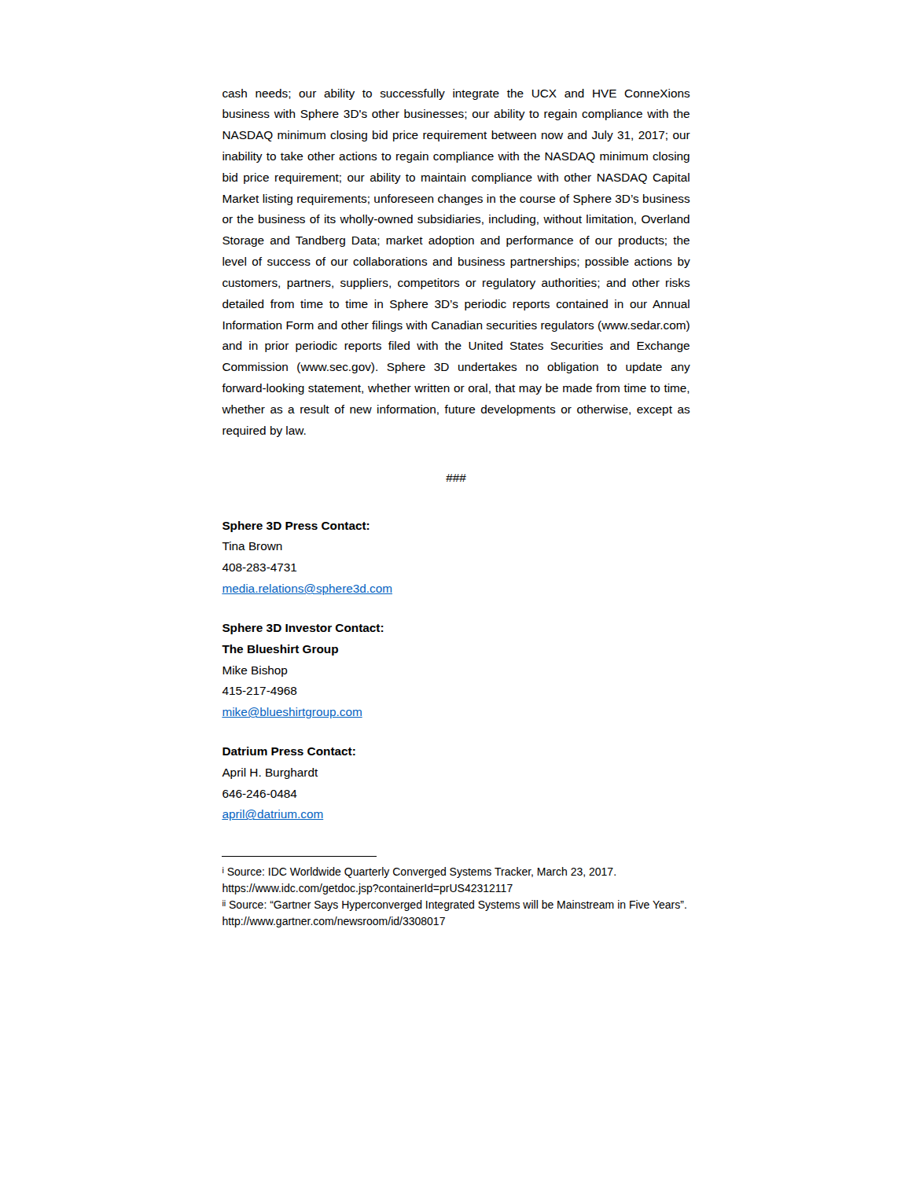cash needs; our ability to successfully integrate the UCX and HVE ConneXions business with Sphere 3D's other businesses; our ability to regain compliance with the NASDAQ minimum closing bid price requirement between now and July 31, 2017; our inability to take other actions to regain compliance with the NASDAQ minimum closing bid price requirement; our ability to maintain compliance with other NASDAQ Capital Market listing requirements; unforeseen changes in the course of Sphere 3D’s business or the business of its wholly-owned subsidiaries, including, without limitation, Overland Storage and Tandberg Data; market adoption and performance of our products; the level of success of our collaborations and business partnerships; possible actions by customers, partners, suppliers, competitors or regulatory authorities; and other risks detailed from time to time in Sphere 3D’s periodic reports contained in our Annual Information Form and other filings with Canadian securities regulators (www.sedar.com) and in prior periodic reports filed with the United States Securities and Exchange Commission (www.sec.gov). Sphere 3D undertakes no obligation to update any forward-looking statement, whether written or oral, that may be made from time to time, whether as a result of new information, future developments or otherwise, except as required by law.
###
Sphere 3D Press Contact:
Tina Brown
408-283-4731
media.relations@sphere3d.com
Sphere 3D Investor Contact:
The Blueshirt Group
Mike Bishop
415-217-4968
mike@blueshirtgroup.com
Datrium Press Contact:
April H. Burghardt
646-246-0484
april@datrium.com
i Source: IDC Worldwide Quarterly Converged Systems Tracker, March 23, 2017.
https://www.idc.com/getdoc.jsp?containerId=prUS42312117
ii Source: “Gartner Says Hyperconverged Integrated Systems will be Mainstream in Five Years”.
http://www.gartner.com/newsroom/id/3308017